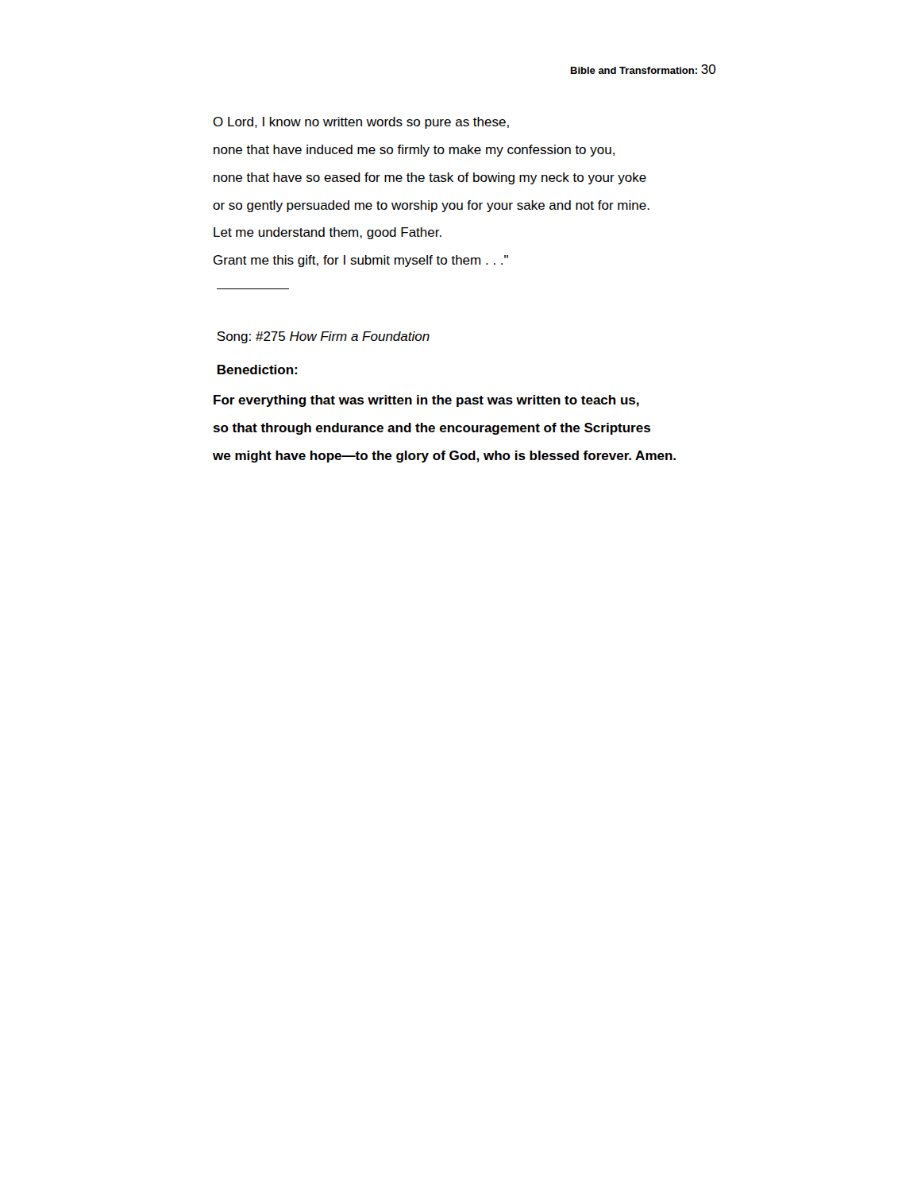Bible and Transformation: 30
O Lord, I know no written words so pure as these,
none that have induced me so firmly to make my confession to you,
none that have so eased for me the task of bowing my neck to your yoke
or so gently persuaded me to worship you for your sake and not for mine.
Let me understand them, good Father.
Grant me this gift, for I submit myself to them . . ."
Song: #275 How Firm a Foundation
Benediction:
For everything that was written in the past was written to teach us,
so that through endurance and the encouragement of the Scriptures
we might have hope—to the glory of God, who is blessed forever. Amen.